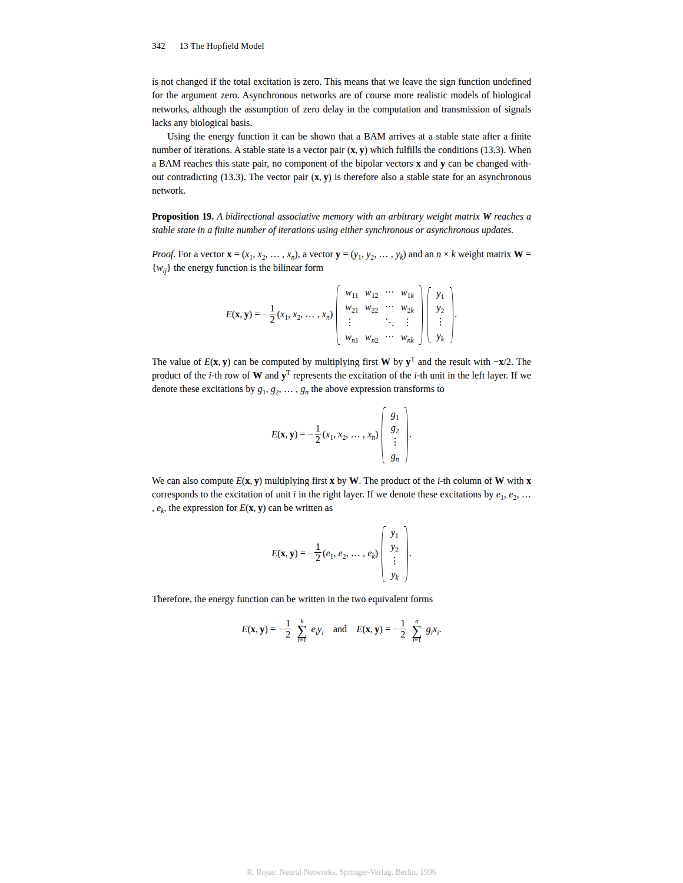34213 The Hopfield Model
is not changed if the total excitation is zero. This means that we leave the sign function undefined for the argument zero. Asynchronous networks are of course more realistic models of biological networks, although the assump­tion of zero delay in the computation and transmission of signals lacks any biological basis.
Using the energy function it can be shown that a BAM arrives at a stable state after a finite number of iterations. A stable state is a vector pair (x, y) which fulfills the conditions (13.3). When a BAM reaches this state pair, no component of the bipolar vectors x and y can be changed without contra­dicting (13.3). The vector pair (x, y) is therefore also a stable state for an asynchronous network.
Proposition 19. A bidirectional associative memory with an arbitrary weight matrix W reaches a stable state in a finite number of iterations using either synchronous or asynchronous updates.
Proof. For a vector x = (x1, x2, … , xn), a vector y = (y1, y2, … , yk) and an n × k weight matrix W = {wij} the energy function is the bilinear form
E(x, y) = −12(x1, x2, … , xn)
| w 11 | w 12 | ··· | w 1 k |
| w 21 | w 22 | ··· | w 2 k |
| ⋮ | | ⋱ | ⋮ |
| w n 1 | w n 2 | ··· | w nk |
| y 1 |
| y 2 |
| ⋮ |
| y k |
.
The value of E(x, y) can be computed by multiplying first W by yT and the result with −x/2. The product of the i-th row of W and yT represents the excitation of the i-th unit in the left layer. If we denote these excitations by g1, g2, … , gn the above expression transforms to
E(x, y) = −12(x1, x2, … , xn)
| g 1 |
| g 2 |
| ⋮ |
| g n |
.
We can also compute E(x, y) multiplying first x by W. The product of the i-th column of W with x corresponds to the excitation of unit i in the right layer. If we denote these excitations by e1, e2, … , ek, the expression for E(x, y) can be written as
E(x, y) = −12(e1, e2, … , ek)
| y 1 |
| y 2 |
| ⋮ |
| y k |
.
Therefore, the energy function can be written in the two equivalent forms
E(x, y) = −12 k∑i=1 eiyi and E(x, y) = −12 n∑i=1 gixi.
R. Rojas: Neural Networks, Springer-Verlag, Berlin, 1996